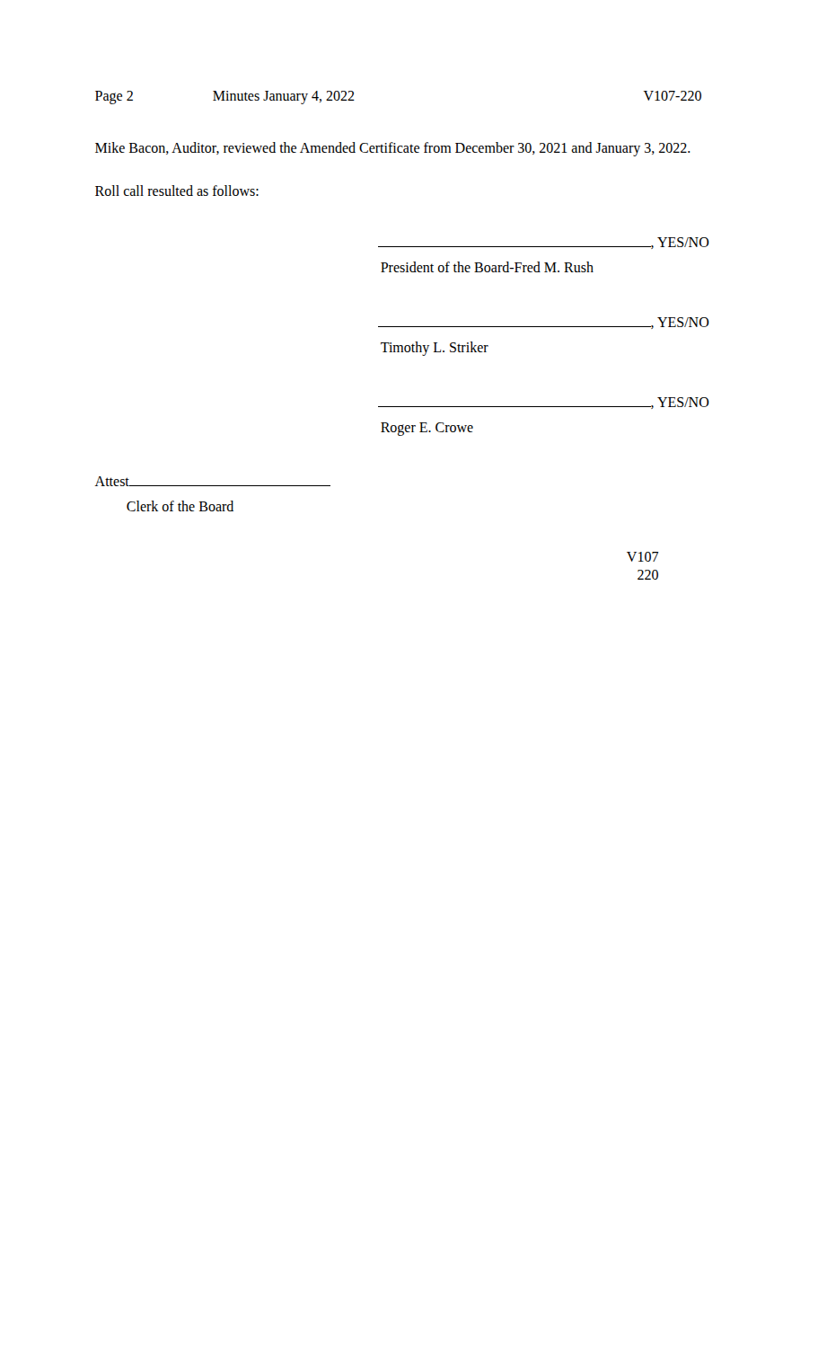Page 2 Minutes January 4, 2022 V107-220
Mike Bacon, Auditor, reviewed the Amended Certificate from December 30, 2021 and January 3, 2022.
Roll call resulted as follows:
, YES/NO
President of the Board-Fred M. Rush
, YES/NO
Timothy L. Striker
, YES/NO
Roger E. Crowe
Attest
Clerk of the Board
V107
220